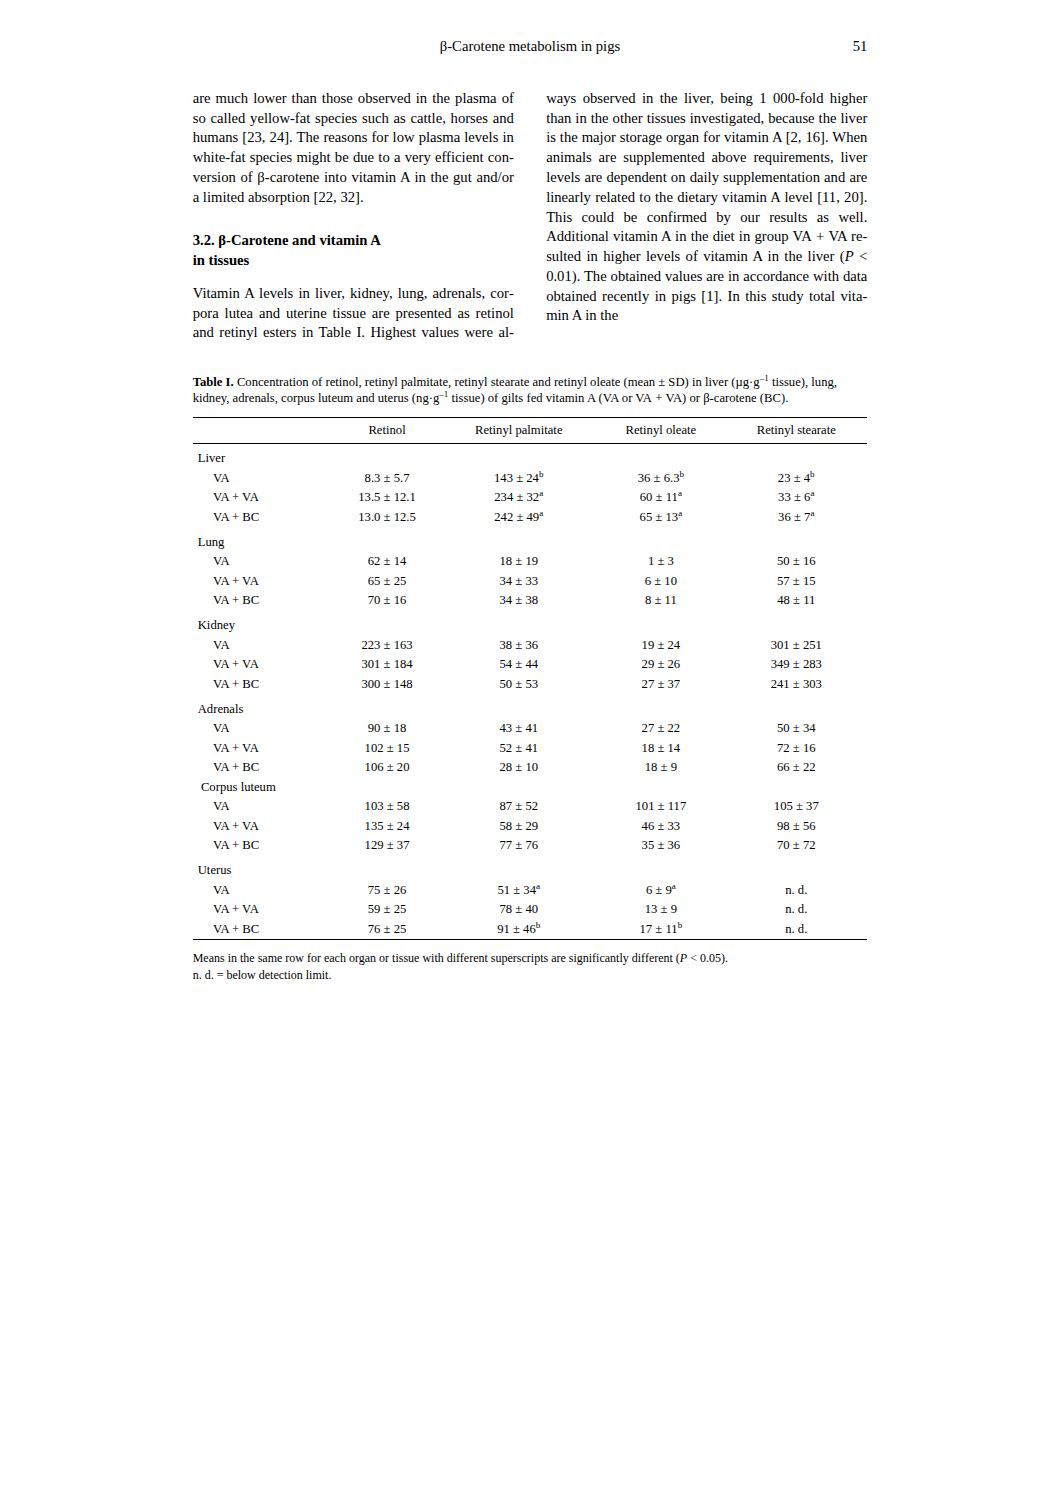β-Carotene metabolism in pigs 51
are much lower than those observed in the plasma of so called yellow-fat species such as cattle, horses and humans [23, 24]. The reasons for low plasma levels in white-fat species might be due to a very efficient conversion of β-carotene into vitamin A in the gut and/or a limited absorption [22, 32].
3.2. β-Carotene and vitamin A
in tissues
Vitamin A levels in liver, kidney, lung, adrenals, corpora lutea and uterine tissue are presented as retinol and retinyl esters in Table I. Highest values were always observed in the liver, being 1 000-fold higher than in the other tissues investigated, because the liver is the major storage organ for vitamin A [2, 16]. When animals are supplemented above requirements, liver levels are dependent on daily supplementation and are linearly related to the dietary vitamin A level [11, 20]. This could be confirmed by our results as well. Additional vitamin A in the diet in group VA + VA resulted in higher levels of vitamin A in the liver (P < 0.01). The obtained values are in accordance with data obtained recently in pigs [1]. In this study total vitamin A in the
Table I. Concentration of retinol, retinyl palmitate, retinyl stearate and retinyl oleate (mean ± SD) in liver (µg·g–1 tissue), lung, kidney, adrenals, corpus luteum and uterus (ng·g–1 tissue) of gilts fed vitamin A (VA or VA + VA) or β-carotene (BC).
| | Retinol | Retinyl palmitate | Retinyl oleate | Retinyl stearate |
| --- | --- | --- | --- | --- |
| Liver |
| VA | 8.3 ± 5.7 | 143 ± 24 b | 36 ± 6.3 b | 23 ± 4 b |
| VA + VA | 13.5 ± 12.1 | 234 ± 32 a | 60 ± 11 a | 33 ± 6 a |
| VA + BC | 13.0 ± 12.5 | 242 ± 49 a | 65 ± 13 a | 36 ± 7 a |
| Lung |
| VA | 62 ± 14 | 18 ± 19 | 1 ± 3 | 50 ± 16 |
| VA + VA | 65 ± 25 | 34 ± 33 | 6 ± 10 | 57 ± 15 |
| VA + BC | 70 ± 16 | 34 ± 38 | 8 ± 11 | 48 ± 11 |
| Kidney |
| VA | 223 ± 163 | 38 ± 36 | 19 ± 24 | 301 ± 251 |
| VA + VA | 301 ± 184 | 54 ± 44 | 29 ± 26 | 349 ± 283 |
| VA + BC | 300 ± 148 | 50 ± 53 | 27 ± 37 | 241 ± 303 |
| Adrenals |
| VA | 90 ± 18 | 43 ± 41 | 27 ± 22 | 50 ± 34 |
| VA + VA | 102 ± 15 | 52 ± 41 | 18 ± 14 | 72 ± 16 |
| VA + BC | 106 ± 20 | 28 ± 10 | 18 ± 9 | 66 ± 22 |
| Corpus luteum | | | | |
| VA | 103 ± 58 | 87 ± 52 | 101 ± 117 | 105 ± 37 |
| VA + VA | 135 ± 24 | 58 ± 29 | 46 ± 33 | 98 ± 56 |
| VA + BC | 129 ± 37 | 77 ± 76 | 35 ± 36 | 70 ± 72 |
| Uterus |
| VA | 75 ± 26 | 51 ± 34 a | 6 ± 9 a | n. d. |
| VA + VA | 59 ± 25 | 78 ± 40 | 13 ± 9 | n. d. |
| VA + BC | 76 ± 25 | 91 ± 46 b | 17 ± 11 b | n. d. |
Means in the same row for each organ or tissue with different superscripts are significantly different (P < 0.05).
n. d. = below detection limit.